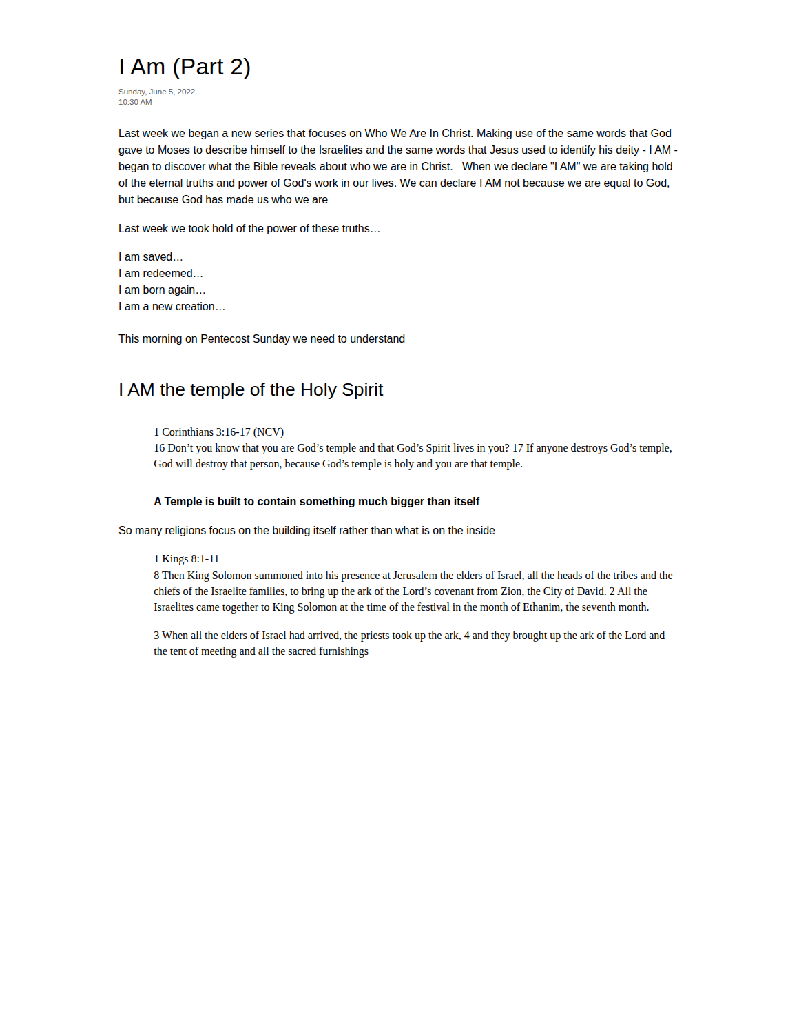I Am (Part 2)
Sunday, June 5, 2022
10:30 AM
Last week we began a new series that focuses on Who We Are In Christ. Making use of the same words that God gave to Moses to describe himself to the Israelites and the same words that Jesus used to identify his deity - I AM - began to discover what the Bible reveals about who we are in Christ. When we declare "I AM" we are taking hold of the eternal truths and power of God's work in our lives. We can declare I AM not because we are equal to God, but because God has made us who we are
Last week we took hold of the power of these truths…
I am saved…
I am redeemed…
I am born again…
I am a new creation…
This morning on Pentecost Sunday we need to understand
I AM the temple of the Holy Spirit
1 Corinthians 3:16-17 (NCV)
16 Don’t you know that you are God’s temple and that God’s Spirit lives in you? 17 If anyone destroys God’s temple, God will destroy that person, because God’s temple is holy and you are that temple.
A Temple is built to contain something much bigger than itself
So many religions focus on the building itself rather than what is on the inside
1 Kings 8:1-11
8 Then King Solomon summoned into his presence at Jerusalem the elders of Israel, all the heads of the tribes and the chiefs of the Israelite families, to bring up the ark of the Lord’s covenant from Zion, the City of David. 2 All the Israelites came together to King Solomon at the time of the festival in the month of Ethanim, the seventh month.
3 When all the elders of Israel had arrived, the priests took up the ark, 4 and they brought up the ark of the Lord and the tent of meeting and all the sacred furnishings